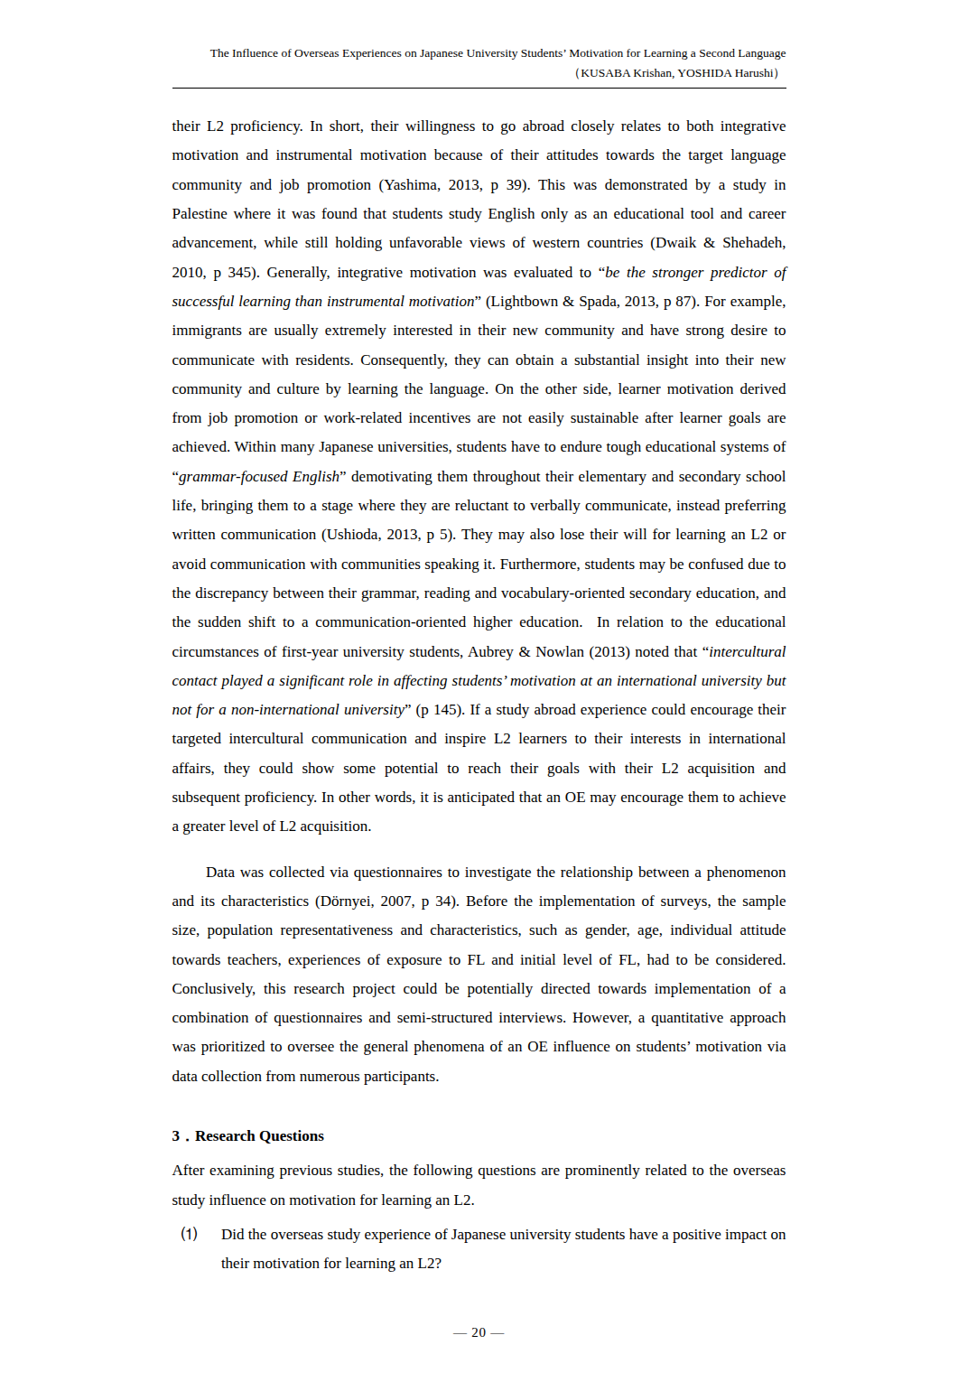The Influence of Overseas Experiences on Japanese University Students’ Motivation for Learning a Second Language （KUSABA Krishan, YOSHIDA Harushi）
their L2 proficiency. In short, their willingness to go abroad closely relates to both integrative motivation and instrumental motivation because of their attitudes towards the target language community and job promotion (Yashima, 2013, p 39). This was demonstrated by a study in Palestine where it was found that students study English only as an educational tool and career advancement, while still holding unfavorable views of western countries (Dwaik & Shehadeh, 2010, p 345). Generally, integrative motivation was evaluated to “be the stronger predictor of successful learning than instrumental motivation” (Lightbown & Spada, 2013, p 87). For example, immigrants are usually extremely interested in their new community and have strong desire to communicate with residents. Consequently, they can obtain a substantial insight into their new community and culture by learning the language. On the other side, learner motivation derived from job promotion or work-related incentives are not easily sustainable after learner goals are achieved. Within many Japanese universities, students have to endure tough educational systems of “grammar-focused English” demotivating them throughout their elementary and secondary school life, bringing them to a stage where they are reluctant to verbally communicate, instead preferring written communication (Ushioda, 2013, p 5). They may also lose their will for learning an L2 or avoid communication with communities speaking it. Furthermore, students may be confused due to the discrepancy between their grammar, reading and vocabulary-oriented secondary education, and the sudden shift to a communication-oriented higher education. In relation to the educational circumstances of first-year university students, Aubrey & Nowlan (2013) noted that “intercultural contact played a significant role in affecting students’ motivation at an international university but not for a non-international university” (p 145). If a study abroad experience could encourage their targeted intercultural communication and inspire L2 learners to their interests in international affairs, they could show some potential to reach their goals with their L2 acquisition and subsequent proficiency. In other words, it is anticipated that an OE may encourage them to achieve a greater level of L2 acquisition.
Data was collected via questionnaires to investigate the relationship between a phenomenon and its characteristics (Dörnyei, 2007, p 34). Before the implementation of surveys, the sample size, population representativeness and characteristics, such as gender, age, individual attitude towards teachers, experiences of exposure to FL and initial level of FL, had to be considered. Conclusively, this research project could be potentially directed towards implementation of a combination of questionnaires and semi-structured interviews. However, a quantitative approach was prioritized to oversee the general phenomena of an OE influence on students’ motivation via data collection from numerous participants.
3．Research Questions
After examining previous studies, the following questions are prominently related to the overseas study influence on motivation for learning an L2.
⑴ Did the overseas study experience of Japanese university students have a positive impact on their motivation for learning an L2?
— 20 —